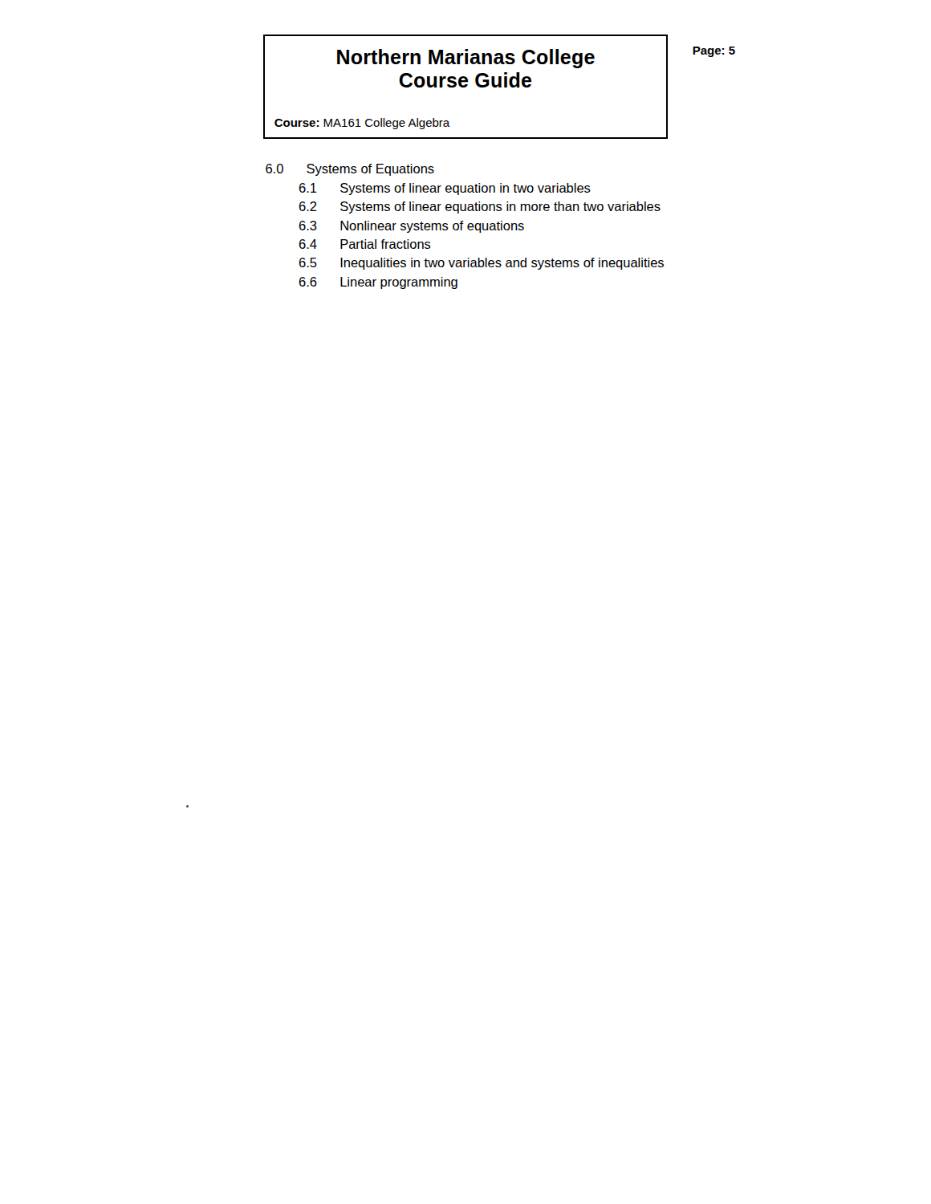Page: 5
Northern Marianas College
Course Guide
Course: MA161 College Algebra
6.0 Systems of Equations
6.1 Systems of linear equation in two variables
6.2 Systems of linear equations in more than two variables
6.3 Nonlinear systems of equations
6.4 Partial fractions
6.5 Inequalities in two variables and systems of inequalities
6.6 Linear programming